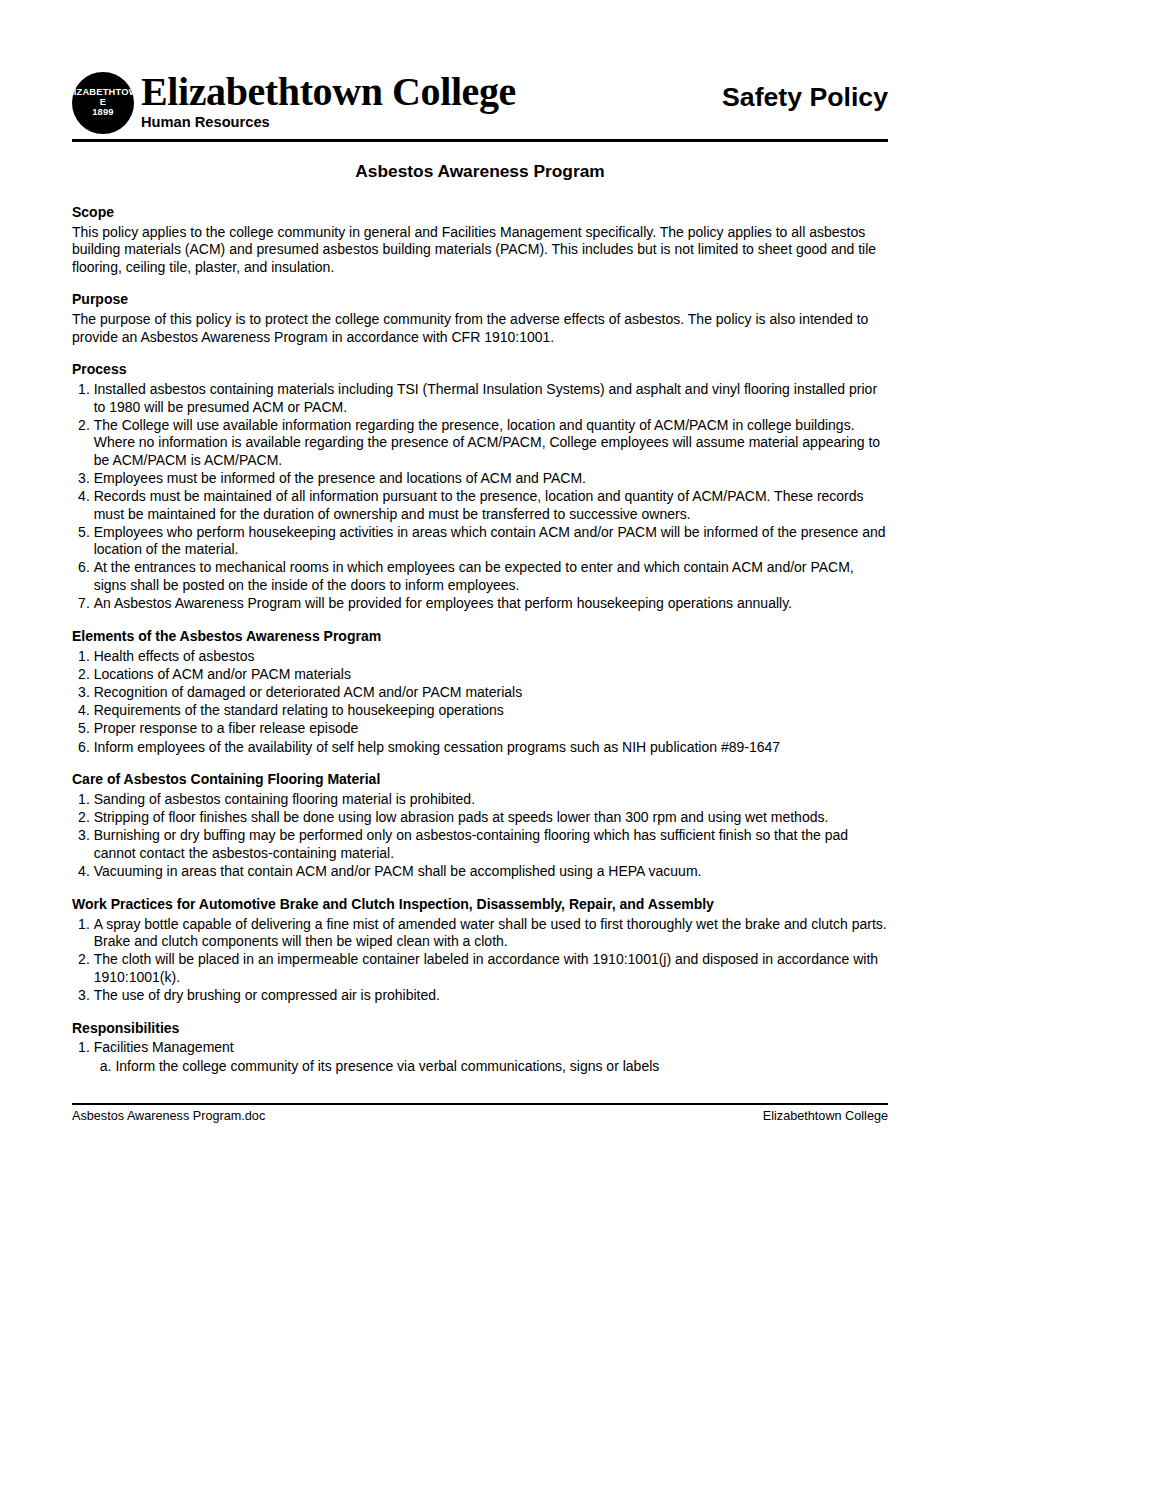ELIZABETHTOWN
E
1899
Elizabethtown College
Human Resources
Safety Policy
Asbestos Awareness Program
Scope
This policy applies to the college community in general and Facilities Management specifically. The policy applies to all asbestos building materials (ACM) and presumed asbestos building materials (PACM). This includes but is not limited to sheet good and tile flooring, ceiling tile, plaster, and insulation.
Purpose
The purpose of this policy is to protect the college community from the adverse effects of asbestos. The policy is also intended to provide an Asbestos Awareness Program in accordance with CFR 1910:1001.
Process
Installed asbestos containing materials including TSI (Thermal Insulation Systems) and asphalt and vinyl flooring installed prior to 1980 will be presumed ACM or PACM.
The College will use available information regarding the presence, location and quantity of ACM/PACM in college buildings. Where no information is available regarding the presence of ACM/PACM, College employees will assume material appearing to be ACM/PACM is ACM/PACM.
Employees must be informed of the presence and locations of ACM and PACM.
Records must be maintained of all information pursuant to the presence, location and quantity of ACM/PACM. These records must be maintained for the duration of ownership and must be transferred to successive owners.
Employees who perform housekeeping activities in areas which contain ACM and/or PACM will be informed of the presence and location of the material.
At the entrances to mechanical rooms in which employees can be expected to enter and which contain ACM and/or PACM, signs shall be posted on the inside of the doors to inform employees.
An Asbestos Awareness Program will be provided for employees that perform housekeeping operations annually.
Elements of the Asbestos Awareness Program
Health effects of asbestos
Locations of ACM and/or PACM materials
Recognition of damaged or deteriorated ACM and/or PACM materials
Requirements of the standard relating to housekeeping operations
Proper response to a fiber release episode
Inform employees of the availability of self help smoking cessation programs such as NIH publication #89-1647
Care of Asbestos Containing Flooring Material
Sanding of asbestos containing flooring material is prohibited.
Stripping of floor finishes shall be done using low abrasion pads at speeds lower than 300 rpm and using wet methods.
Burnishing or dry buffing may be performed only on asbestos-containing flooring which has sufficient finish so that the pad cannot contact the asbestos-containing material.
Vacuuming in areas that contain ACM and/or PACM shall be accomplished using a HEPA vacuum.
Work Practices for Automotive Brake and Clutch Inspection, Disassembly, Repair, and Assembly
A spray bottle capable of delivering a fine mist of amended water shall be used to first thoroughly wet the brake and clutch parts. Brake and clutch components will then be wiped clean with a cloth.
The cloth will be placed in an impermeable container labeled in accordance with 1910:1001(j) and disposed in accordance with 1910:1001(k).
The use of dry brushing or compressed air is prohibited.
Responsibilities
Facilities Management
Inform the college community of its presence via verbal communications, signs or labels
Asbestos Awareness Program.doc Elizabethtown College